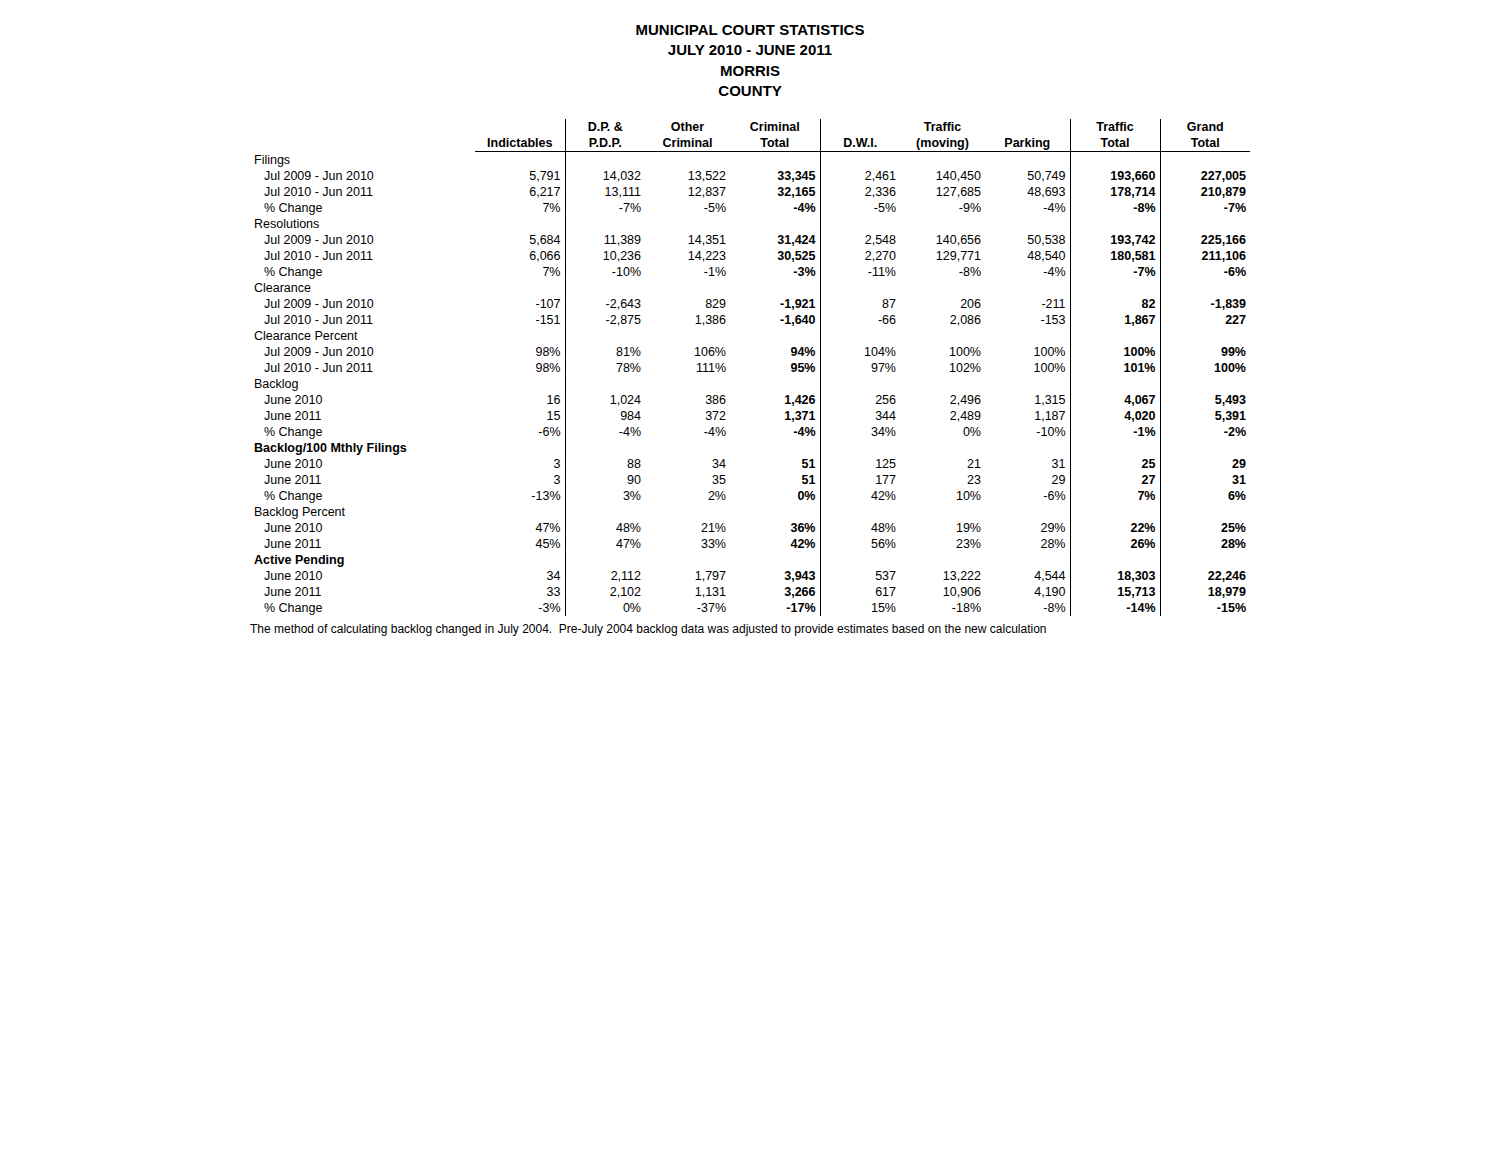MUNICIPAL COURT STATISTICS
JULY 2010 - JUNE 2011
MORRIS
COUNTY
| | | D.P. & | Other | Criminal | | Traffic | | Traffic | Grand |
| --- | --- | --- | --- | --- | --- | --- | --- | --- | --- |
| | Indictables | P.D.P. | Criminal | Total | D.W.I. | (moving) | Parking | Total | Total |
| Filings | | | | | | | | | |
| Jul 2009 - Jun 2010 | 5,791 | 14,032 | 13,522 | 33,345 | 2,461 | 140,450 | 50,749 | 193,660 | 227,005 |
| Jul 2010 - Jun 2011 | 6,217 | 13,111 | 12,837 | 32,165 | 2,336 | 127,685 | 48,693 | 178,714 | 210,879 |
| % Change | 7% | -7% | -5% | -4% | -5% | -9% | -4% | -8% | -7% |
| Resolutions | | | | | | | | | |
| Jul 2009 - Jun 2010 | 5,684 | 11,389 | 14,351 | 31,424 | 2,548 | 140,656 | 50,538 | 193,742 | 225,166 |
| Jul 2010 - Jun 2011 | 6,066 | 10,236 | 14,223 | 30,525 | 2,270 | 129,771 | 48,540 | 180,581 | 211,106 |
| % Change | 7% | -10% | -1% | -3% | -11% | -8% | -4% | -7% | -6% |
| Clearance | | | | | | | | | |
| Jul 2009 - Jun 2010 | -107 | -2,643 | 829 | -1,921 | 87 | 206 | -211 | 82 | -1,839 |
| Jul 2010 - Jun 2011 | -151 | -2,875 | 1,386 | -1,640 | -66 | 2,086 | -153 | 1,867 | 227 |
| Clearance Percent | | | | | | | | | |
| Jul 2009 - Jun 2010 | 98% | 81% | 106% | 94% | 104% | 100% | 100% | 100% | 99% |
| Jul 2010 - Jun 2011 | 98% | 78% | 111% | 95% | 97% | 102% | 100% | 101% | 100% |
| Backlog | | | | | | | | | |
| June 2010 | 16 | 1,024 | 386 | 1,426 | 256 | 2,496 | 1,315 | 4,067 | 5,493 |
| June 2011 | 15 | 984 | 372 | 1,371 | 344 | 2,489 | 1,187 | 4,020 | 5,391 |
| % Change | -6% | -4% | -4% | -4% | 34% | 0% | -10% | -1% | -2% |
| Backlog/100 Mthly Filings | | | | | | | | | |
| June 2010 | 3 | 88 | 34 | 51 | 125 | 21 | 31 | 25 | 29 |
| June 2011 | 3 | 90 | 35 | 51 | 177 | 23 | 29 | 27 | 31 |
| % Change | -13% | 3% | 2% | 0% | 42% | 10% | -6% | 7% | 6% |
| Backlog Percent | | | | | | | | | |
| June 2010 | 47% | 48% | 21% | 36% | 48% | 19% | 29% | 22% | 25% |
| June 2011 | 45% | 47% | 33% | 42% | 56% | 23% | 28% | 26% | 28% |
| Active Pending | | | | | | | | | |
| June 2010 | 34 | 2,112 | 1,797 | 3,943 | 537 | 13,222 | 4,544 | 18,303 | 22,246 |
| June 2011 | 33 | 2,102 | 1,131 | 3,266 | 617 | 10,906 | 4,190 | 15,713 | 18,979 |
| % Change | -3% | 0% | -37% | -17% | 15% | -18% | -8% | -14% | -15% |
The method of calculating backlog changed in July 2004. Pre-July 2004 backlog data was adjusted to provide estimates based on the new calculation